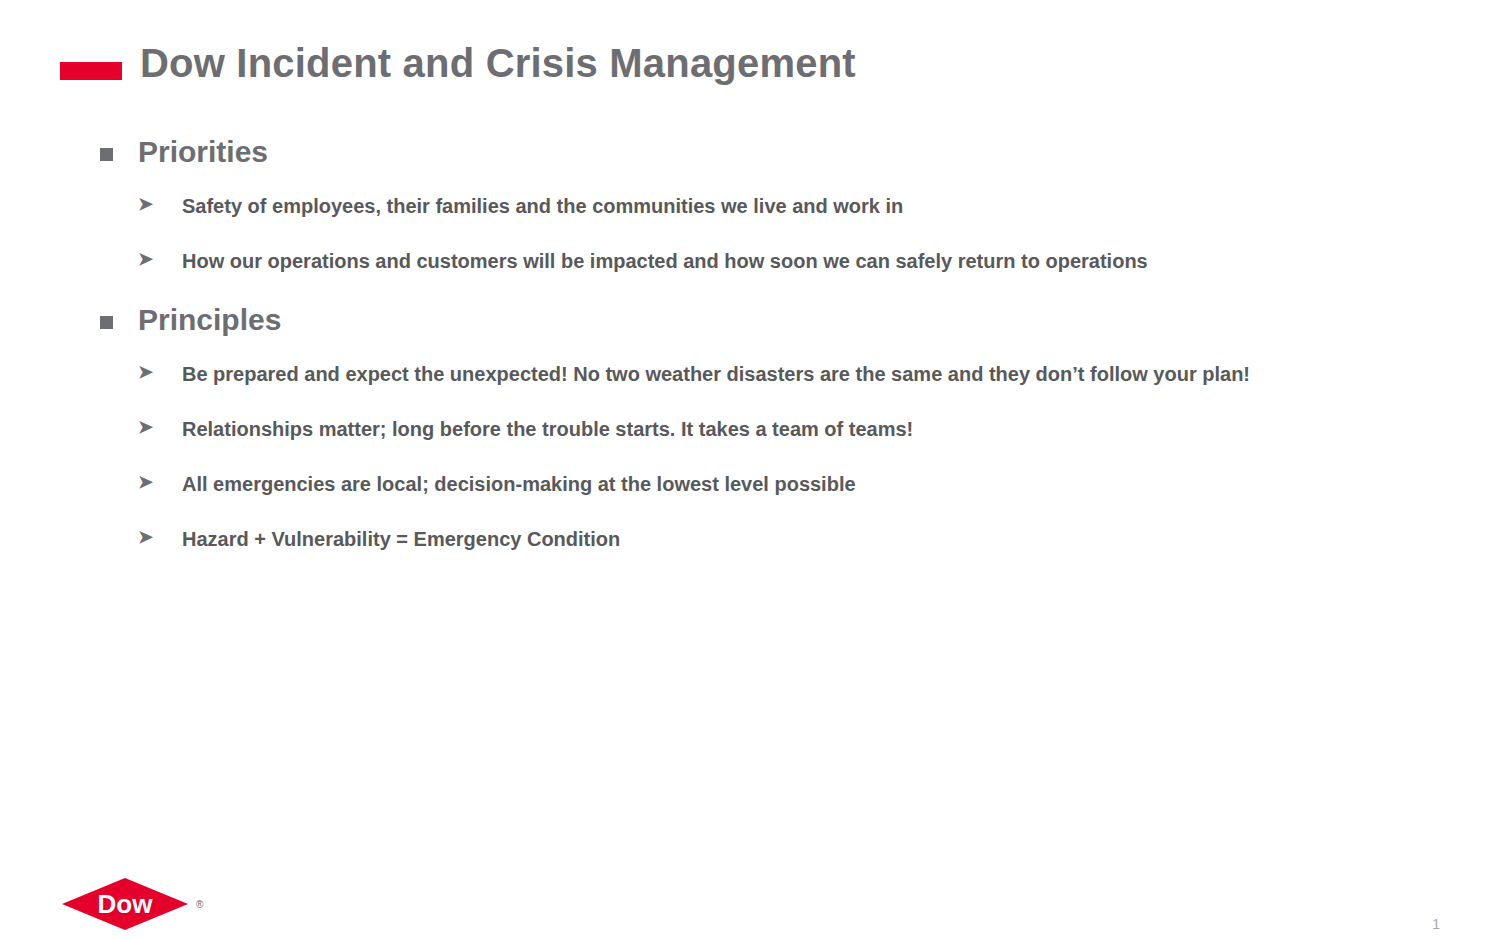Dow Incident and Crisis Management
Priorities
Safety of employees, their families and the communities we live and work in
How our operations and customers will be impacted and how soon we can safely return to operations
Principles
Be prepared and expect the unexpected! No two weather disasters are the same and they don’t follow your plan!
Relationships matter; long before the trouble starts. It takes a team of teams!
All emergencies are local; decision-making at the lowest level possible
Hazard + Vulnerability = Emergency Condition
Dow ®
1